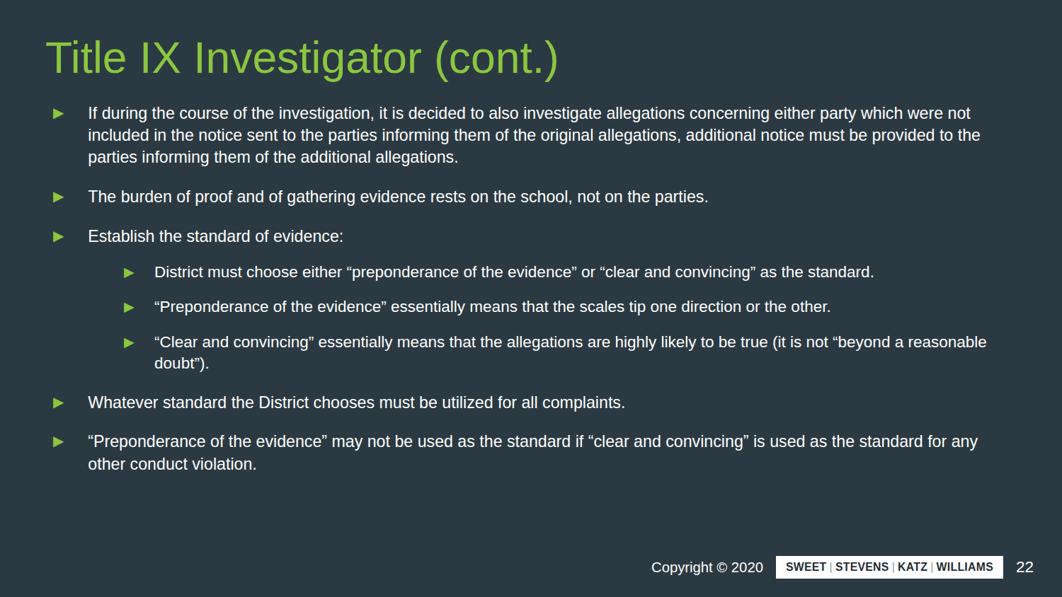Title IX Investigator (cont.)
If during the course of the investigation, it is decided to also investigate allegations concerning either party which were not included in the notice sent to the parties informing them of the original allegations, additional notice must be provided to the parties informing them of the additional allegations.
The burden of proof and of gathering evidence rests on the school, not on the parties.
Establish the standard of evidence:
District must choose either “preponderance of the evidence” or “clear and convincing” as the standard.
“Preponderance of the evidence” essentially means that the scales tip one direction or the other.
“Clear and convincing” essentially means that the allegations are highly likely to be true (it is not “beyond a reasonable doubt”).
Whatever standard the District chooses must be utilized for all complaints.
“Preponderance of the evidence” may not be used as the standard if “clear and convincing” is used as the standard for any other conduct violation.
Copyright © 2020 SWEET|STEVENS|KATZ|WILLIAMS 22